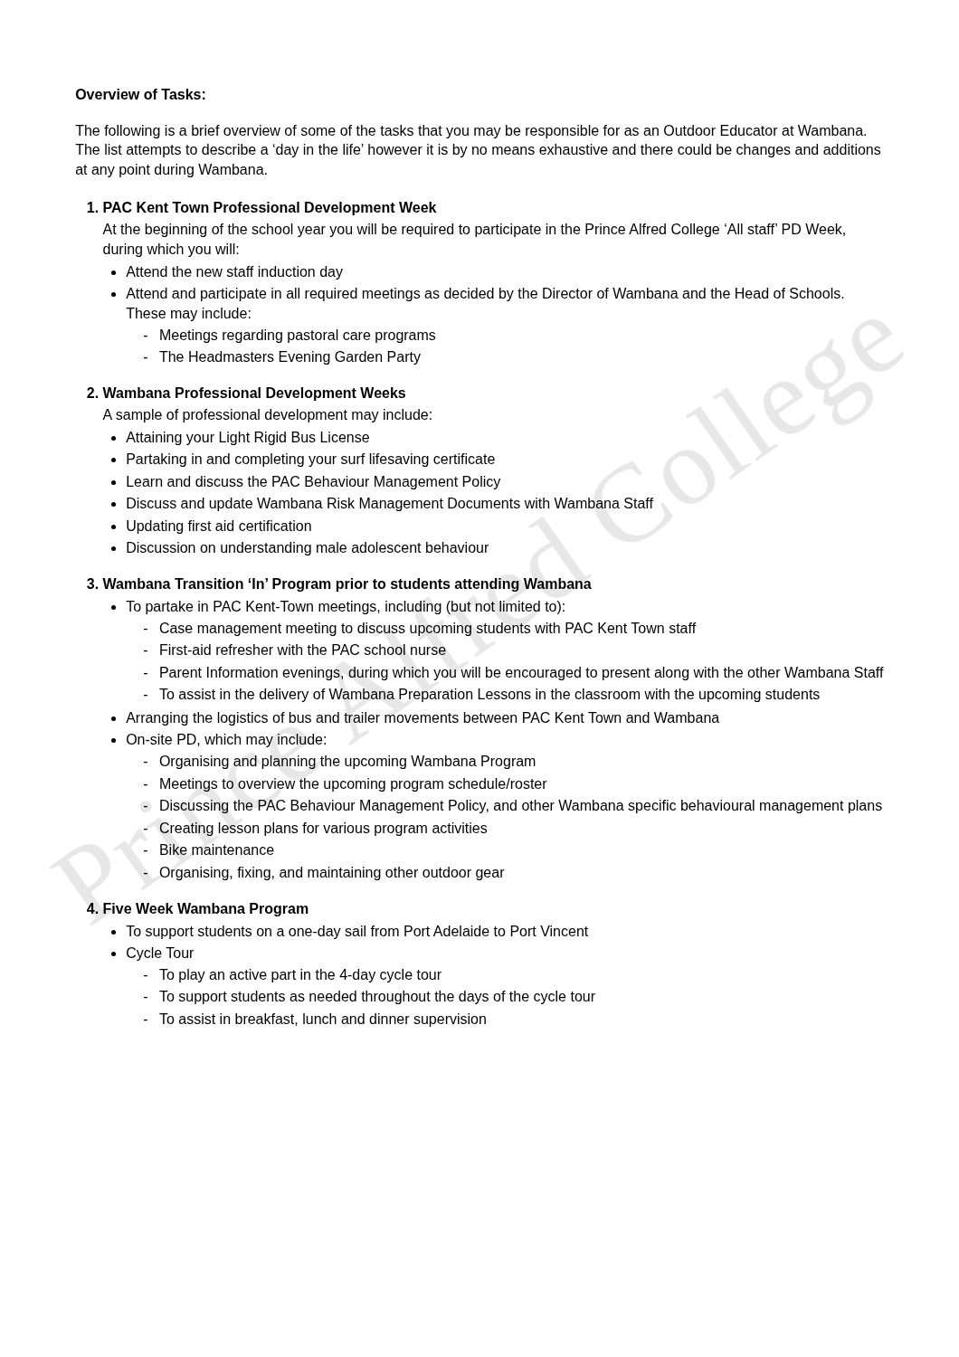Prince Alfred College
Overview of Tasks:
The following is a brief overview of some of the tasks that you may be responsible for as an Outdoor Educator at Wambana. The list attempts to describe a ‘day in the life’ however it is by no means exhaustive and there could be changes and additions at any point during Wambana.
PAC Kent Town Professional Development Week At the beginning of the school year you will be required to participate in the Prince Alfred College ‘All staff’ PD Week, during which you will:
Attend the new staff induction day
Attend and participate in all required meetings as decided by the Director of Wambana and the Head of Schools. These may include:
Meetings regarding pastoral care programs
The Headmasters Evening Garden Party
Wambana Professional Development Weeks A sample of professional development may include:
Attaining your Light Rigid Bus License
Partaking in and completing your surf lifesaving certificate
Learn and discuss the PAC Behaviour Management Policy
Discuss and update Wambana Risk Management Documents with Wambana Staff
Updating first aid certification
Discussion on understanding male adolescent behaviour
Wambana Transition ‘In’ Program prior to students attending Wambana
To partake in PAC Kent-Town meetings, including (but not limited to):
Case management meeting to discuss upcoming students with PAC Kent Town staff
First-aid refresher with the PAC school nurse
Parent Information evenings, during which you will be encouraged to present along with the other Wambana Staff
To assist in the delivery of Wambana Preparation Lessons in the classroom with the upcoming students
Arranging the logistics of bus and trailer movements between PAC Kent Town and Wambana
On-site PD, which may include:
Organising and planning the upcoming Wambana Program
Meetings to overview the upcoming program schedule/roster
Discussing the PAC Behaviour Management Policy, and other Wambana specific behavioural management plans
Creating lesson plans for various program activities
Bike maintenance
Organising, fixing, and maintaining other outdoor gear
Five Week Wambana Program
To support students on a one-day sail from Port Adelaide to Port Vincent
Cycle Tour
To play an active part in the 4-day cycle tour
To support students as needed throughout the days of the cycle tour
To assist in breakfast, lunch and dinner supervision